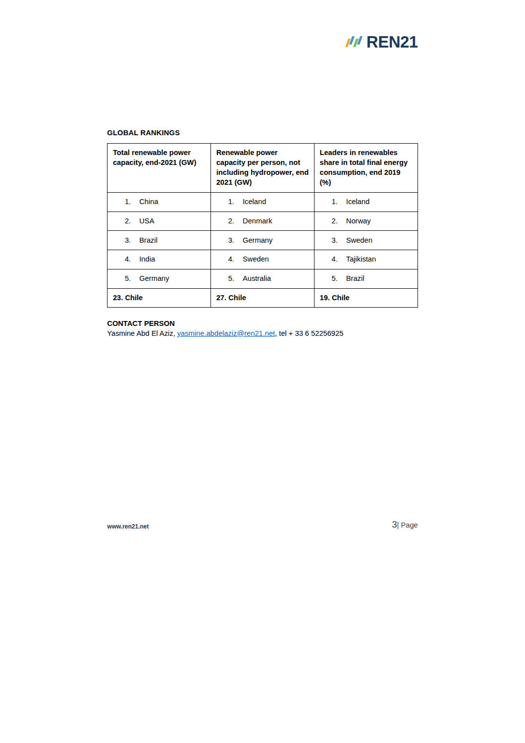REN21
GLOBAL RANKINGS
| Total renewable power capacity, end-2021 (GW) | Renewable power capacity per person, not including hydropower, end 2021 (GW) | Leaders in renewables share in total final energy consumption, end 2019 (%) |
| --- | --- | --- |
| 1. China | 1. Iceland | 1. Iceland |
| 2. USA | 2. Denmark | 2. Norway |
| 3. Brazil | 3. Germany | 3. Sweden |
| 4. India | 4. Sweden | 4. Tajikistan |
| 5. Germany | 5. Australia | 5. Brazil |
| 23. Chile | 27. Chile | 19. Chile |
CONTACT PERSON
Yasmine Abd El Aziz, yasmine.abdelaziz@ren21.net, tel + 33 6 52256925
www.ren21.net
3| Page